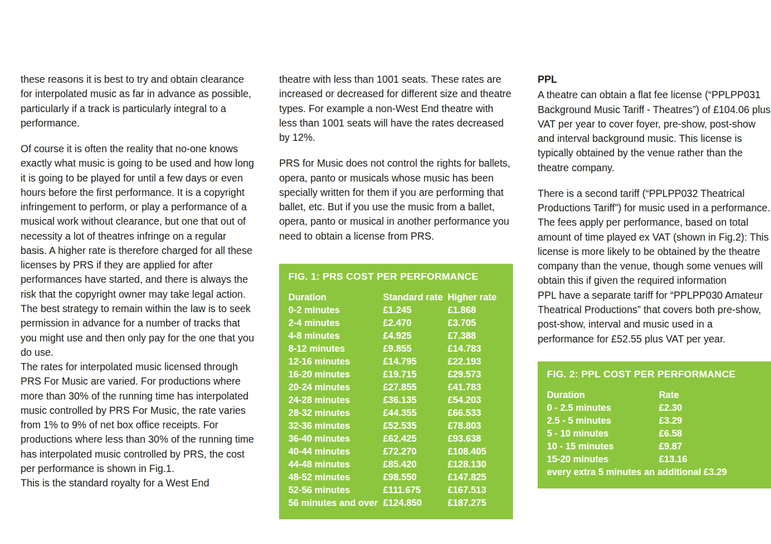these reasons it is best to try and obtain clearance for interpolated music as far in advance as possible, particularly if a track is particularly integral to a performance.
Of course it is often the reality that no-one knows exactly what music is going to be used and how long it is going to be played for until a few days or even hours before the first performance. It is a copyright infringement to perform, or play a performance of a musical work without clearance, but one that out of necessity a lot of theatres infringe on a regular basis. A higher rate is therefore charged for all these licenses by PRS if they are applied for after performances have started, and there is always the risk that the copyright owner may take legal action. The best strategy to remain within the law is to seek permission in advance for a number of tracks that you might use and then only pay for the one that you do use.
The rates for interpolated music licensed through PRS For Music are varied. For productions where more than 30% of the running time has interpolated music controlled by PRS For Music, the rate varies from 1% to 9% of net box office receipts. For productions where less than 30% of the running time has interpolated music controlled by PRS, the cost per performance is shown in Fig.1.
This is the standard royalty for a West End
theatre with less than 1001 seats. These rates are increased or decreased for different size and theatre types. For example a non-West End theatre with less than 1001 seats will have the rates decreased by 12%.
PRS for Music does not control the rights for ballets, opera, panto or musicals whose music has been specially written for them if you are performing that ballet, etc. But if you use the music from a ballet, opera, panto or musical in another performance you need to obtain a license from PRS.
Fig. 1: PRS cost per performance
| Duration | Standard rate | Higher rate |
| 0-2 minutes | £1.245 | £1.868 |
| 2-4 minutes | £2.470 | £3.705 |
| 4-8 minutes | £4.925 | £7.388 |
| 8-12 minutes | £9.855 | £14.783 |
| 12-16 minutes | £14.795 | £22.193 |
| 16-20 minutes | £19.715 | £29.573 |
| 20-24 minutes | £27.855 | £41.783 |
| 24-28 minutes | £36.135 | £54.203 |
| 28-32 minutes | £44.355 | £66.533 |
| 32-36 minutes | £52.535 | £78.803 |
| 36-40 minutes | £62.425 | £93.638 |
| 40-44 minutes | £72.270 | £108.405 |
| 44-48 minutes | £85.420 | £128.130 |
| 48-52 minutes | £98.550 | £147.825 |
| 52-56 minutes | £111.675 | £167.513 |
| 56 minutes and over | £124.850 | £187.275 |
PPL
A theatre can obtain a flat fee license (“PPLPP031 Background Music Tariff - Theatres”) of £104.06 plus VAT per year to cover foyer, pre-show, post-show and interval background music. This license is typically obtained by the venue rather than the theatre company.
There is a second tariff (“PPLPP032 Theatrical Productions Tariff”) for music used in a performance. The fees apply per performance, based on total amount of time played ex VAT (shown in Fig.2): This license is more likely to be obtained by the theatre company than the venue, though some venues will obtain this if given the required information
PPL have a separate tariff for “PPLPP030 Amateur Theatrical Productions” that covers both pre-show, post-show, interval and music used in a performance for £52.55 plus VAT per year.
Fig. 2: PPL cost per performance
| Duration | Rate |
| 0 - 2.5 minutes | £2.30 |
| 2.5 - 5 minutes | £3.29 |
| 5 - 10 minutes | £6.58 |
| 10 - 15 minutes | £9.87 |
| 15-20 minutes | £13.16 |
| every extra 5 minutes an additional £3.29 |